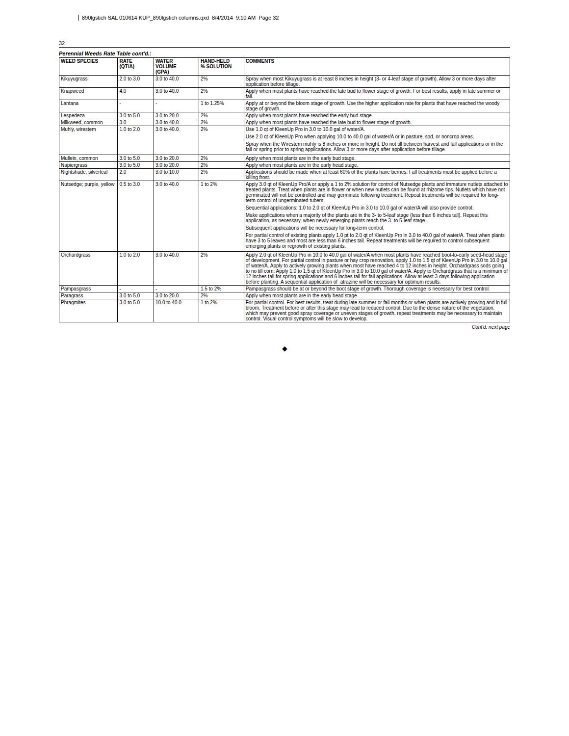890lgstich SAL 010614 KUP_890lgstich columns.qxd 8/4/2014 9:10 AM Page 32
32
Perennial Weeds Rate Table cont'd.:
| WEED SPECIES | RATE (QT/A) | WATER VOLUME (GPA) | HAND-HELD % SOLUTION | COMMENTS |
| --- | --- | --- | --- | --- |
| Kikuyugrass | 2.0 to 3.0 | 3.0 to 40.0 | 2% | Spray when most Kikuyugrass is at least 8 inches in height (3- or 4-leaf stage of growth). Allow 3 or more days after application before tillage. |
| Knapweed | 4.0 | 3.0 to 40.0 | 2% | Apply when most plants have reached the late bud to flower stage of growth. For best results, apply in late summer or fall. |
| Lantana | - | - | 1 to 1.25% | Apply at or beyond the bloom stage of growth. Use the higher application rate for plants that have reached the woody stage of growth. |
| Lespedeza | 3.0 to 5.0 | 3.0 to 20.0 | 2% | Apply when most plants have reached the early bud stage. |
| Milkweed, common | 3.0 | 3.0 to 40.0 | 2% | Apply when most plants have reached the late bud to flower stage of growth. |
| Muhly, wirestem | 1.0 to 2.0 | 3.0 to 40.0 | 2% | Use 1.0 qt of KleenUp Pro in 3.0 to 10.0 gal of water/A. Use 2.0 qt of KleenUp Pro when applying 10.0 to 40.0 gal of water/A or in pasture, sod, or noncrop areas. Spray when the Wirestem muhly is 8 inches or more in height. Do not till between harvest and fall applications or in the fall or spring prior to spring applications. Allow 3 or more days after application before tillage. |
| Mullein, common | 3.0 to 5.0 | 3.0 to 20.0 | 2% | Apply when most plants are in the early bud stage. |
| Napiergrass | 3.0 to 5.0 | 3.0 to 20.0 | 2% | Apply when most plants are in the early head stage. |
| Nightshade, silverleaf | 2.0 | 3.0 to 10.0 | 2% | Applications should be made when at least 60% of the plants have berries. Fall treatments must be applied before a killing frost. |
| Nutsedge; purple, yellow | 0.5 to 3.0 | 3.0 to 40.0 | 1 to 2% | Apply 3.0 qt of KleenUp Pro/A or apply a 1 to 2% solution for control of Nutsedge plants and immature nutlets attached to treated plants. Treat when plants are in flower or when new nutlets can be found at rhizome tips. Nutlets which have not germinated will not be controlled and may germinate following treatment. Repeat treatments will be required for long-term control of ungerminated tubers. Sequential applications: 1.0 to 2.0 qt of KleenUp Pro in 3.0 to 10.0 gal of water/A will also provide control. Make applications when a majority of the plants are in the 3- to 5-leaf stage (less than 6 inches tall). Repeat this application, as necessary, when newly emerging plants reach the 3- to 5-leaf stage. Subsequent applications will be necessary for long-term control. For partial control of existing plants apply 1.0 pt to 2.0 qt of KleenUp Pro in 3.0 to 40.0 gal of water/A. Treat when plants have 3 to 5 leaves and most are less than 6 inches tall. Repeat treatments will be required to control subsequent emerging plants or regrowth of existing plants. |
| Orchardgrass | 1.0 to 2.0 | 3.0 to 40.0 | 2% | Apply 2.0 qt of KleenUp Pro in 10.0 to 40.0 gal of water/A when most plants have reached boot-to-early seed-head stage of development. For partial control in pasture or hay crop renovation, apply 1.0 to 1.5 qt of KleenUp Pro in 3.0 to 10.0 gal of water/A. Apply to actively growing plants when most have reached 4 to 12 inches in height. Orchardgrass sods going to no till corn: Apply 1.0 to 1.5 qt of KleenUp Pro in 3.0 to 10.0 gal of water/A. Apply to Orchardgrass that is a minimum of 12 inches tall for spring applications and 6 inches tall for fall applications. Allow at least 3 days following application before planting. A sequential application of atrazine will be necessary for optimum results. |
| Pampasgrass | - | - | 1.5 to 2% | Pampasgrass should be at or beyond the boot stage of growth. Thorough coverage is necessary for best control. |
| Paragrass | 3.0 to 5.0 | 3.0 to 20.0 | 2% | Apply when most plants are in the early head stage. |
| Phragmites | 3.0 to 5.0 | 10.0 to 40.0 | 1 to 2% | For partial control. For best results, treat during late summer or fall months or when plants are actively growing and in full bloom. Treatment before or after this stage may lead to reduced control. Due to the dense nature of the vegetation, which may prevent good spray coverage or uneven stages of growth, repeat treatments may be necessary to maintain control. Visual control symptoms will be slow to develop. |
Cont'd. next page
◆